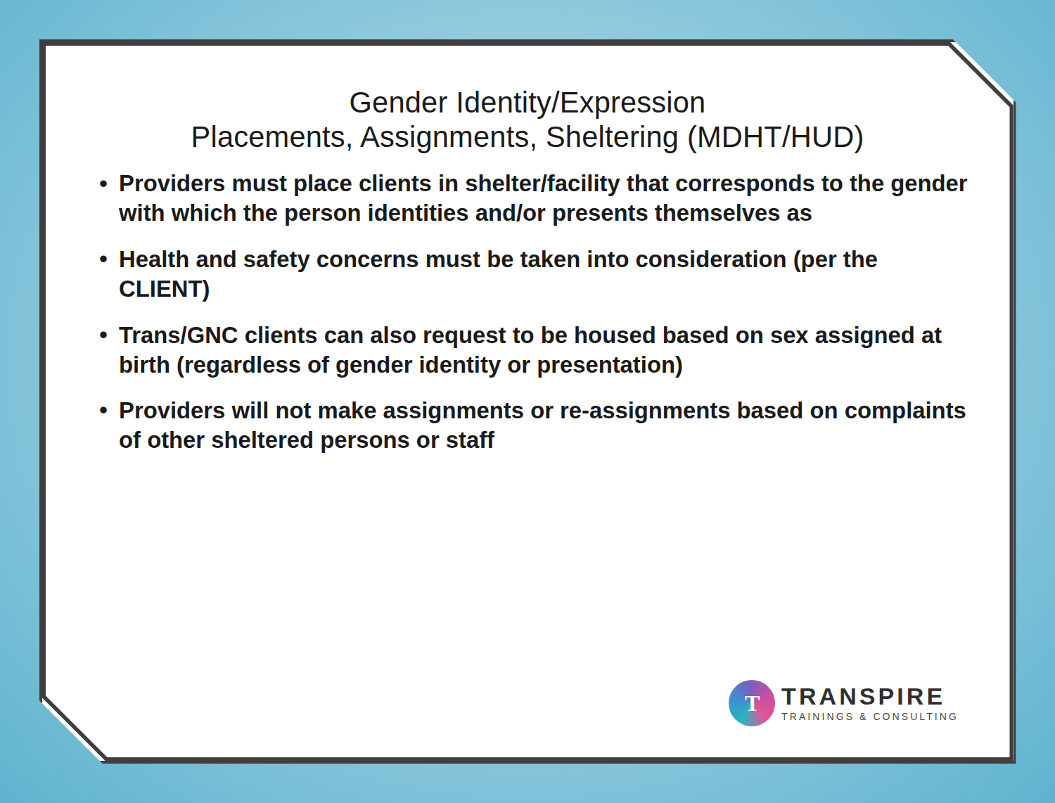Gender Identity/Expression Placements, Assignments, Sheltering (MDHT/HUD)
Providers must place clients in shelter/facility that corresponds to the gender with which the person identities and/or presents themselves as
Health and safety concerns must be taken into consideration (per the CLIENT)
Trans/GNC clients can also request to be housed based on sex assigned at birth (regardless of gender identity or presentation)
Providers will not make assignments or re-assignments based on complaints of other sheltered persons or staff
T
TRANSPIRE
TRAININGS & CONSULTING